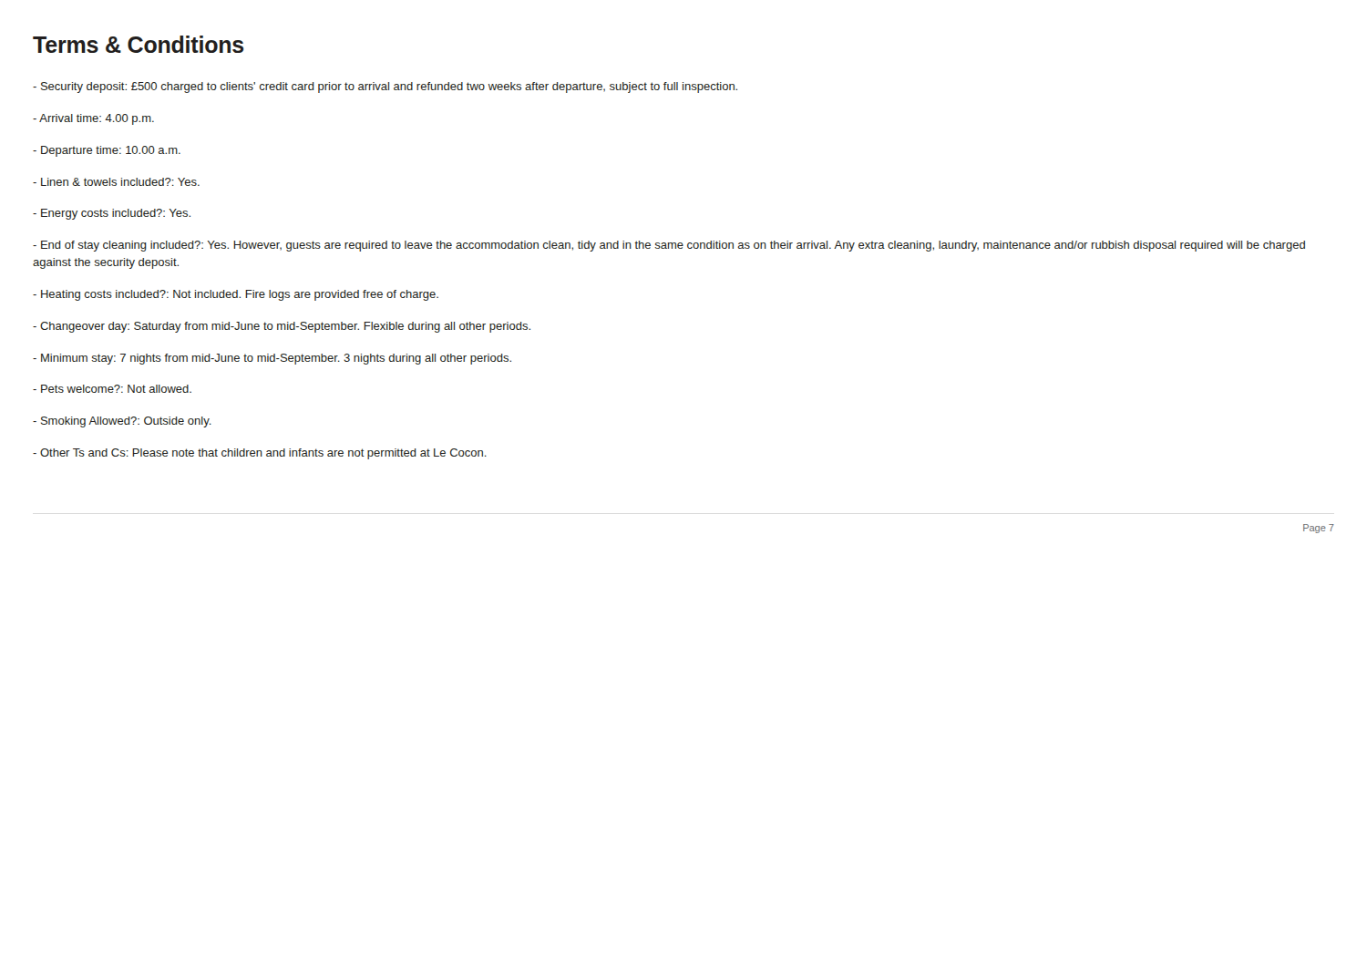Terms & Conditions
- Security deposit: £500 charged to clients' credit card prior to arrival and refunded two weeks after departure, subject to full inspection.
- Arrival time: 4.00 p.m.
- Departure time: 10.00 a.m.
- Linen & towels included?: Yes.
- Energy costs included?: Yes.
- End of stay cleaning included?: Yes. However, guests are required to leave the accommodation clean, tidy and in the same condition as on their arrival. Any extra cleaning, laundry, maintenance and/or rubbish disposal required will be charged against the security deposit.
- Heating costs included?: Not included. Fire logs are provided free of charge.
- Changeover day: Saturday from mid-June to mid-September. Flexible during all other periods.
- Minimum stay: 7 nights from mid-June to mid-September. 3 nights during all other periods.
- Pets welcome?: Not allowed.
- Smoking Allowed?: Outside only.
- Other Ts and Cs: Please note that children and infants are not permitted at Le Cocon.
Page 7